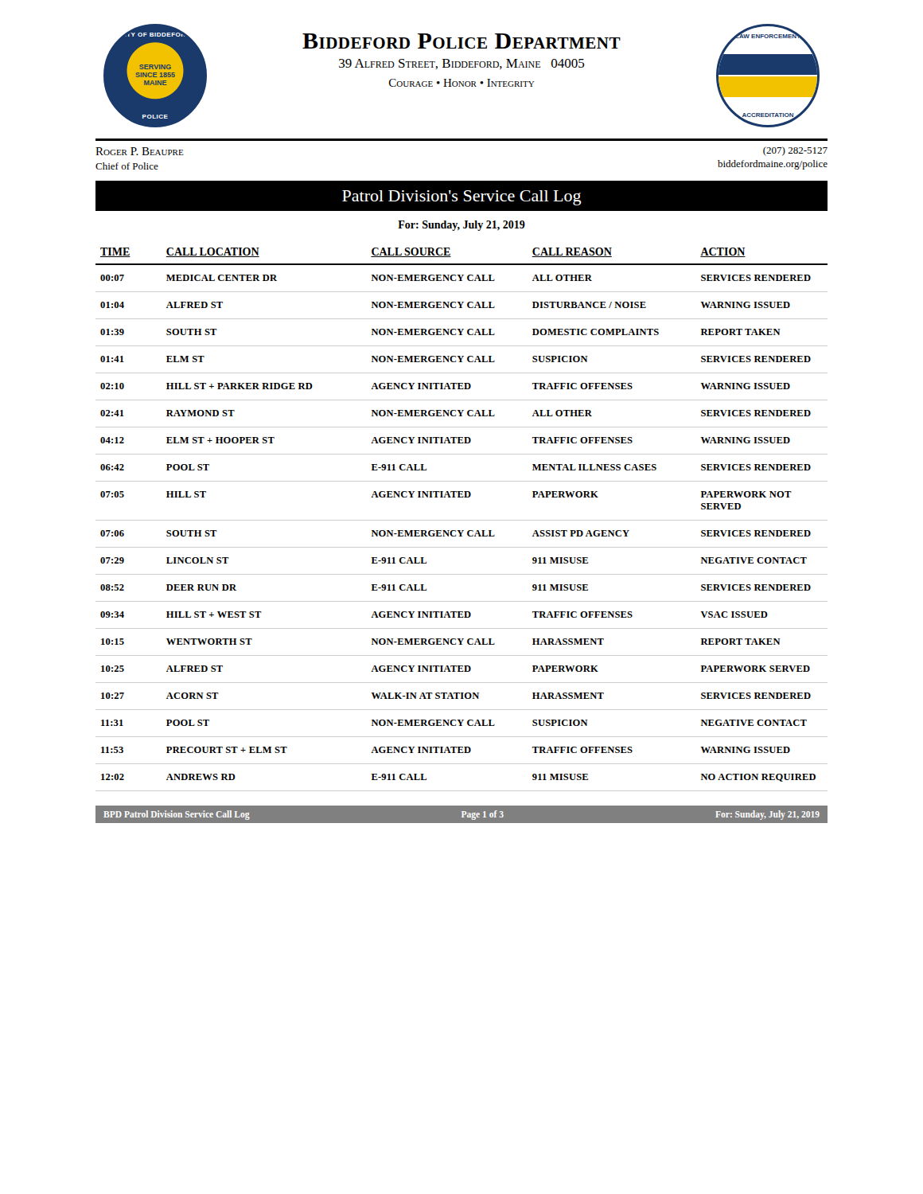CITY OF BIDDEFORD
SERVING
SINCE 1855
MAINE
POLICE
Biddeford Police Department
39 Alfred Street, Biddeford, Maine 04005
Courage • Honor • Integrity
LAW ENFORCEMENT
ACCREDITATION
Roger P. Beaupre
Chief of Police
(207) 282-5127
biddefordmaine.org/police
Patrol Division's Service Call Log
For: Sunday, July 21, 2019
| TIME | CALL LOCATION | CALL SOURCE | CALL REASON | ACTION |
| --- | --- | --- | --- | --- |
| 00:07 | MEDICAL CENTER DR | NON-EMERGENCY CALL | ALL OTHER | SERVICES RENDERED |
| 01:04 | ALFRED ST | NON-EMERGENCY CALL | DISTURBANCE / NOISE | WARNING ISSUED |
| 01:39 | SOUTH ST | NON-EMERGENCY CALL | DOMESTIC COMPLAINTS | REPORT TAKEN |
| 01:41 | ELM ST | NON-EMERGENCY CALL | SUSPICION | SERVICES RENDERED |
| 02:10 | HILL ST + PARKER RIDGE RD | AGENCY INITIATED | TRAFFIC OFFENSES | WARNING ISSUED |
| 02:41 | RAYMOND ST | NON-EMERGENCY CALL | ALL OTHER | SERVICES RENDERED |
| 04:12 | ELM ST + HOOPER ST | AGENCY INITIATED | TRAFFIC OFFENSES | WARNING ISSUED |
| 06:42 | POOL ST | E-911 CALL | MENTAL ILLNESS CASES | SERVICES RENDERED |
| 07:05 | HILL ST | AGENCY INITIATED | PAPERWORK | PAPERWORK NOT SERVED |
| 07:06 | SOUTH ST | NON-EMERGENCY CALL | ASSIST PD AGENCY | SERVICES RENDERED |
| 07:29 | LINCOLN ST | E-911 CALL | 911 MISUSE | NEGATIVE CONTACT |
| 08:52 | DEER RUN DR | E-911 CALL | 911 MISUSE | SERVICES RENDERED |
| 09:34 | HILL ST + WEST ST | AGENCY INITIATED | TRAFFIC OFFENSES | VSAC ISSUED |
| 10:15 | WENTWORTH ST | NON-EMERGENCY CALL | HARASSMENT | REPORT TAKEN |
| 10:25 | ALFRED ST | AGENCY INITIATED | PAPERWORK | PAPERWORK SERVED |
| 10:27 | ACORN ST | WALK-IN AT STATION | HARASSMENT | SERVICES RENDERED |
| 11:31 | POOL ST | NON-EMERGENCY CALL | SUSPICION | NEGATIVE CONTACT |
| 11:53 | PRECOURT ST + ELM ST | AGENCY INITIATED | TRAFFIC OFFENSES | WARNING ISSUED |
| 12:02 | ANDREWS RD | E-911 CALL | 911 MISUSE | NO ACTION REQUIRED |
BPD Patrol Division Service Call Log
Page 1 of 3
For: Sunday, July 21, 2019